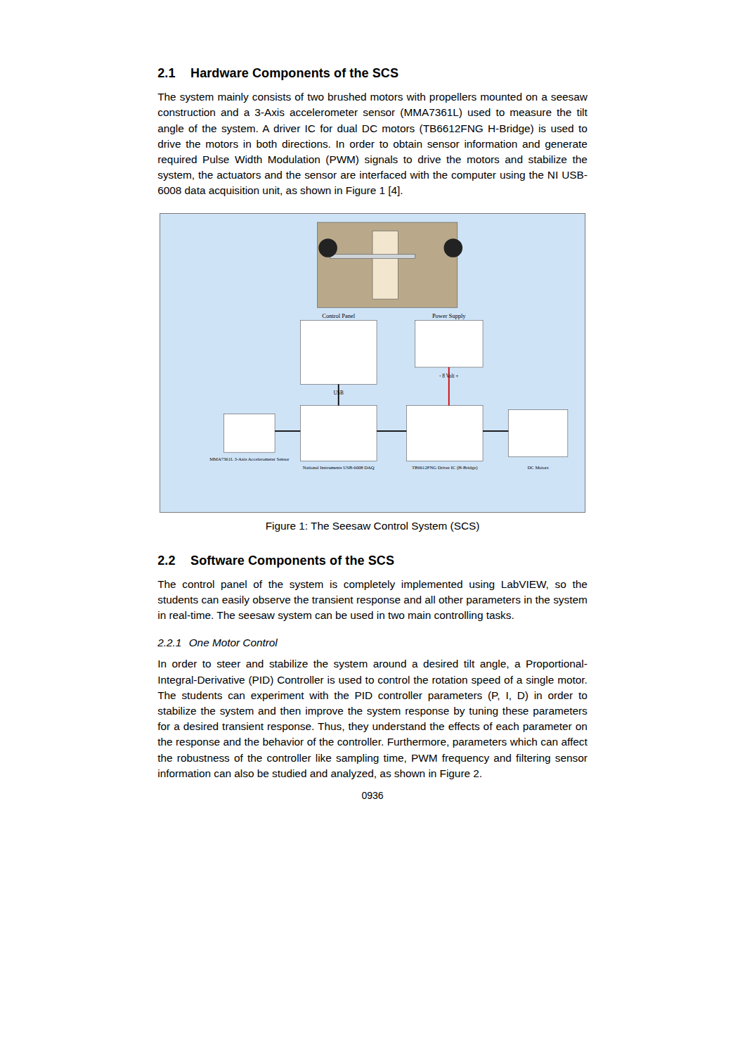2.1 Hardware Components of the SCS
The system mainly consists of two brushed motors with propellers mounted on a seesaw construction and a 3-Axis accelerometer sensor (MMA7361L) used to measure the tilt angle of the system. A driver IC for dual DC motors (TB6612FNG H-Bridge) is used to drive the motors in both directions. In order to obtain sensor information and generate required Pulse Width Modulation (PWM) signals to drive the motors and stabilize the system, the actuators and the sensor are interfaced with the computer using the NI USB-6008 data acquisition unit, as shown in Figure 1 [4].
Figure 1: The Seesaw Control System (SCS)
2.2 Software Components of the SCS
The control panel of the system is completely implemented using LabVIEW, so the students can easily observe the transient response and all other parameters in the system in real-time. The seesaw system can be used in two main controlling tasks.
2.2.1 One Motor Control
In order to steer and stabilize the system around a desired tilt angle, a Proportional-Integral-Derivative (PID) Controller is used to control the rotation speed of a single motor. The students can experiment with the PID controller parameters (P, I, D) in order to stabilize the system and then improve the system response by tuning these parameters for a desired transient response. Thus, they understand the effects of each parameter on the response and the behavior of the controller. Furthermore, parameters which can affect the robustness of the controller like sampling time, PWM frequency and filtering sensor information can also be studied and analyzed, as shown in Figure 2.
0936